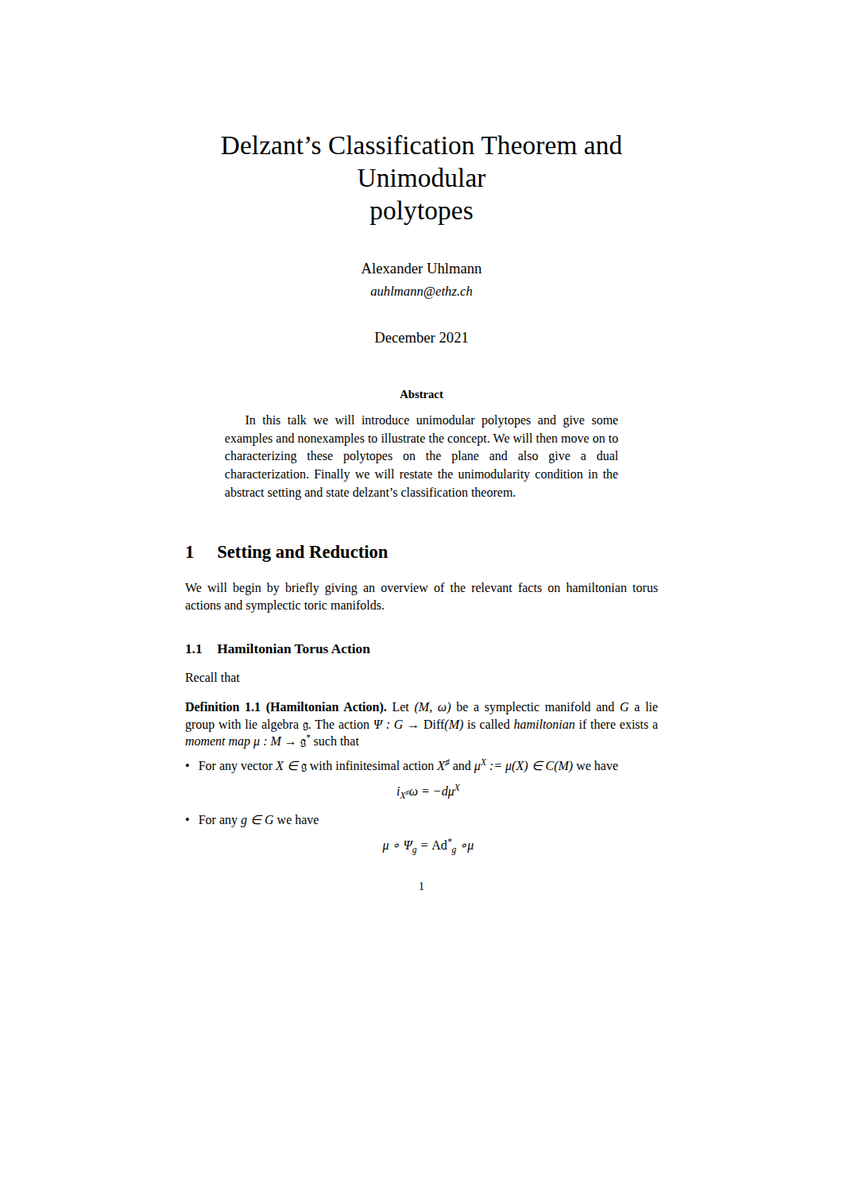Delzant’s Classification Theorem and Unimodular
polytopes
Alexander Uhlmann
auhlmann@ethz.ch
December 2021
Abstract
In this talk we will introduce unimodular polytopes and give some examples and nonexamples to illustrate the concept. We will then move on to characterizing these polytopes on the plane and also give a dual characterization. Finally we will restate the unimodularity condition in the abstract setting and state delzant’s classification theorem.
1 Setting and Reduction
We will begin by briefly giving an overview of the relevant facts on hamiltonian torus actions and symplectic toric manifolds.
1.1 Hamiltonian Torus Action
Recall that
Definition 1.1 (Hamiltonian Action). Let (M, ω) be a symplectic manifold and G a lie group with lie algebra 𝔤. The action Ψ : G → Diff(M) is called hamiltonian if there exists a moment map μ : M → 𝔤* such that
For any vector X ∈ 𝔤 with infinitesimal action X♯ and μX := μ(X) ∈ C(M) we have
iX♯ω = −dμX
For any g ∈ G we have
μ ∘ Ψg = Ad*g ∘μ
1